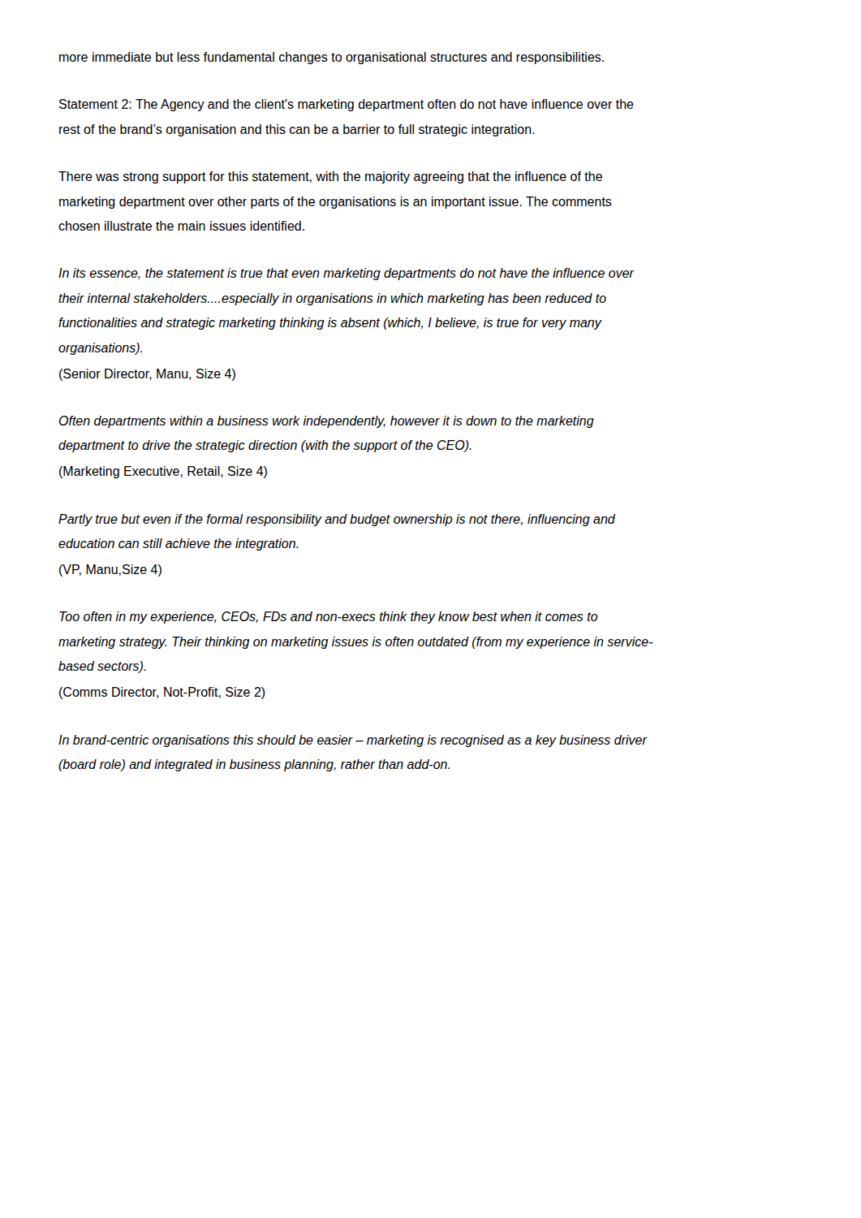more immediate but less fundamental changes to organisational structures and responsibilities.
Statement 2: The Agency and the client's marketing department often do not have influence over the rest of the brand’s organisation and this can be a barrier to full strategic integration.
There was strong support for this statement, with the majority agreeing that the influence of the marketing department over other parts of the organisations is an important issue. The comments chosen illustrate the main issues identified.
In its essence, the statement is true that even marketing departments do not have the influence over their internal stakeholders....especially in organisations in which marketing has been reduced to functionalities and strategic marketing thinking is absent (which, I believe, is true for very many organisations).
(Senior Director, Manu, Size 4)
Often departments within a business work independently, however it is down to the marketing department to drive the strategic direction (with the support of the CEO).
(Marketing Executive, Retail, Size 4)
Partly true but even if the formal responsibility and budget ownership is not there, influencing and education can still achieve the integration.
(VP, Manu,Size 4)
Too often in my experience, CEOs, FDs and non-execs think they know best when it comes to marketing strategy. Their thinking on marketing issues is often outdated (from my experience in service-based sectors).
(Comms Director, Not-Profit, Size 2)
In brand-centric organisations this should be easier – marketing is recognised as a key business driver (board role) and integrated in business planning, rather than add-on.